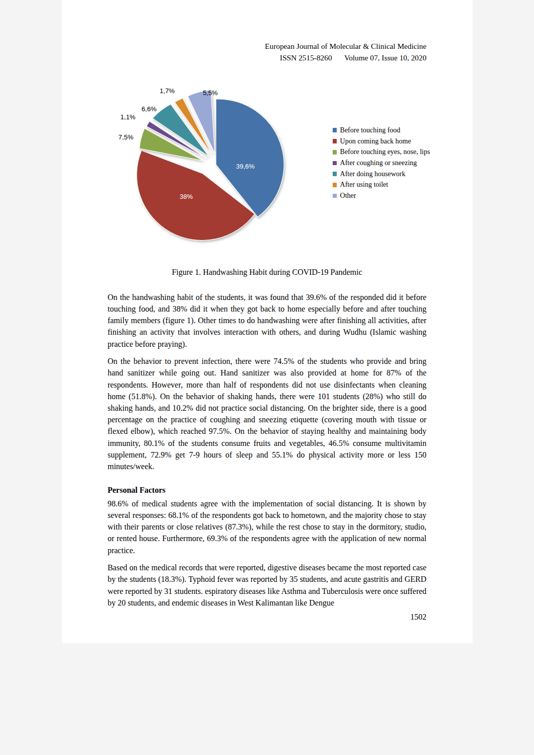European Journal of Molecular & Clinical Medicine ISSN 2515-8260 Volume 07, Issue 10, 2020
39,6% 38% 7,5% 1,1% 6,6% 1,7% 5,5%
Before touching food
Upon coming back home
Before touching eyes, nose, lips
After coughing or sneezing
After doing housework
After using toilet
Other
Figure 1. Handwashing Habit during COVID-19 Pandemic
On the handwashing habit of the students, it was found that 39.6% of the responded did it before touching food, and 38% did it when they got back to home especially before and after touching family members (figure 1). Other times to do handwashing were after finishing all activities, after finishing an activity that involves interaction with others, and during Wudhu (Islamic washing practice before praying).
On the behavior to prevent infection, there were 74.5% of the students who provide and bring hand sanitizer while going out. Hand sanitizer was also provided at home for 87% of the respondents. However, more than half of respondents did not use disinfectants when cleaning home (51.8%). On the behavior of shaking hands, there were 101 students (28%) who still do shaking hands, and 10.2% did not practice social distancing. On the brighter side, there is a good percentage on the practice of coughing and sneezing etiquette (covering mouth with tissue or flexed elbow), which reached 97.5%. On the behavior of staying healthy and maintaining body immunity, 80.1% of the students consume fruits and vegetables, 46.5% consume multivitamin supplement, 72.9% get 7-9 hours of sleep and 55.1% do physical activity more or less 150 minutes/week.
Personal Factors
98.6% of medical students agree with the implementation of social distancing. It is shown by several responses: 68.1% of the respondents got back to hometown, and the majority chose to stay with their parents or close relatives (87.3%), while the rest chose to stay in the dormitory, studio, or rented house. Furthermore, 69.3% of the respondents agree with the application of new normal practice.
Based on the medical records that were reported, digestive diseases became the most reported case by the students (18.3%). Typhoid fever was reported by 35 students, and acute gastritis and GERD were reported by 31 students. espiratory diseases like Asthma and Tuberculosis were once suffered by 20 students, and endemic diseases in West Kalimantan like Dengue
1502